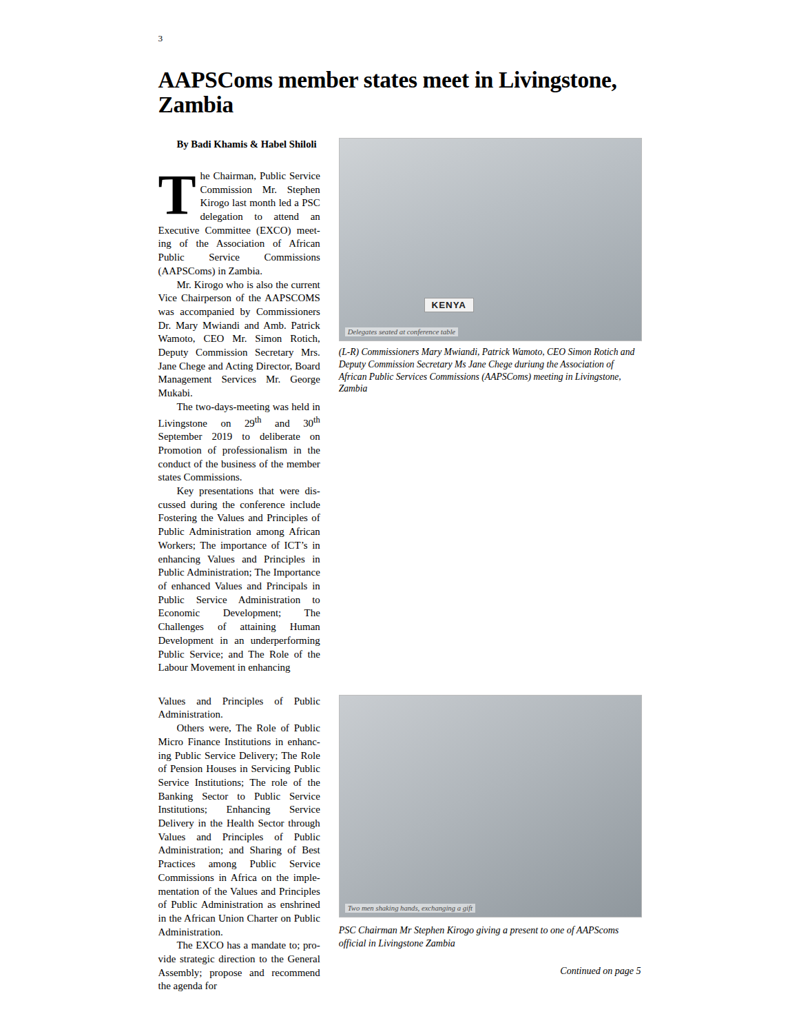3
AAPSComs member states meet in Livingstone, Zambia
By Badi Khamis & Habel Shiloli
The Chairman, Public Service Commission Mr. Stephen Kirogo last month led a PSC delegation to attend an Executive Committee (EXCO) meeting of the Association of African Public Service Commissions (AAPSComs) in Zambia.
Mr. Kirogo who is also the current Vice Chairperson of the AAPSCOMS was accompanied by Commissioners Dr. Mary Mwiandi and Amb. Patrick Wamoto, CEO Mr. Simon Rotich, Deputy Commission Secretary Mrs. Jane Chege and Acting Director, Board Management Services Mr. George Mukabi.
The two-days-meeting was held in Livingstone on 29th and 30th September 2019 to deliberate on Promotion of professionalism in the conduct of the business of the member states Commissions.
Key presentations that were discussed during the conference include Fostering the Values and Principles of Public Administration among African Workers; The importance of ICT’s in enhancing Values and Principles in Public Administration; The Importance of enhanced Values and Principals in Public Service Administration to Economic Development; The Challenges of attaining Human Development in an underperforming Public Service; and The Role of the Labour Movement in enhancing
KENYA
Delegates seated at conference table
(L-R) Commissioners Mary Mwiandi, Patrick Wamoto, CEO Simon Rotich and Deputy Commission Secretary Ms Jane Chege duriung the Association of African Public Services Commissions (AAPSComs) meeting in Livingstone, Zambia
Values and Principles of Public Administration.
Others were, The Role of Public Micro Finance Institutions in enhancing Public Service Delivery; The Role of Pension Houses in Servicing Public Service Institutions; The role of the Banking Sector to Public Service Institutions; Enhancing Service Delivery in the Health Sector through Values and Principles of Public Administration; and Sharing of Best Practices among Public Service Commissions in Africa on the implementation of the Values and Principles of Public Administration as enshrined in the African Union Charter on Public Administration.
The EXCO has a mandate to; provide strategic direction to the General Assembly; propose and recommend the agenda for
Two men shaking hands, exchanging a gift
PSC Chairman Mr Stephen Kirogo giving a present to one of AAPScoms official in Livingstone Zambia
Continued on page 5